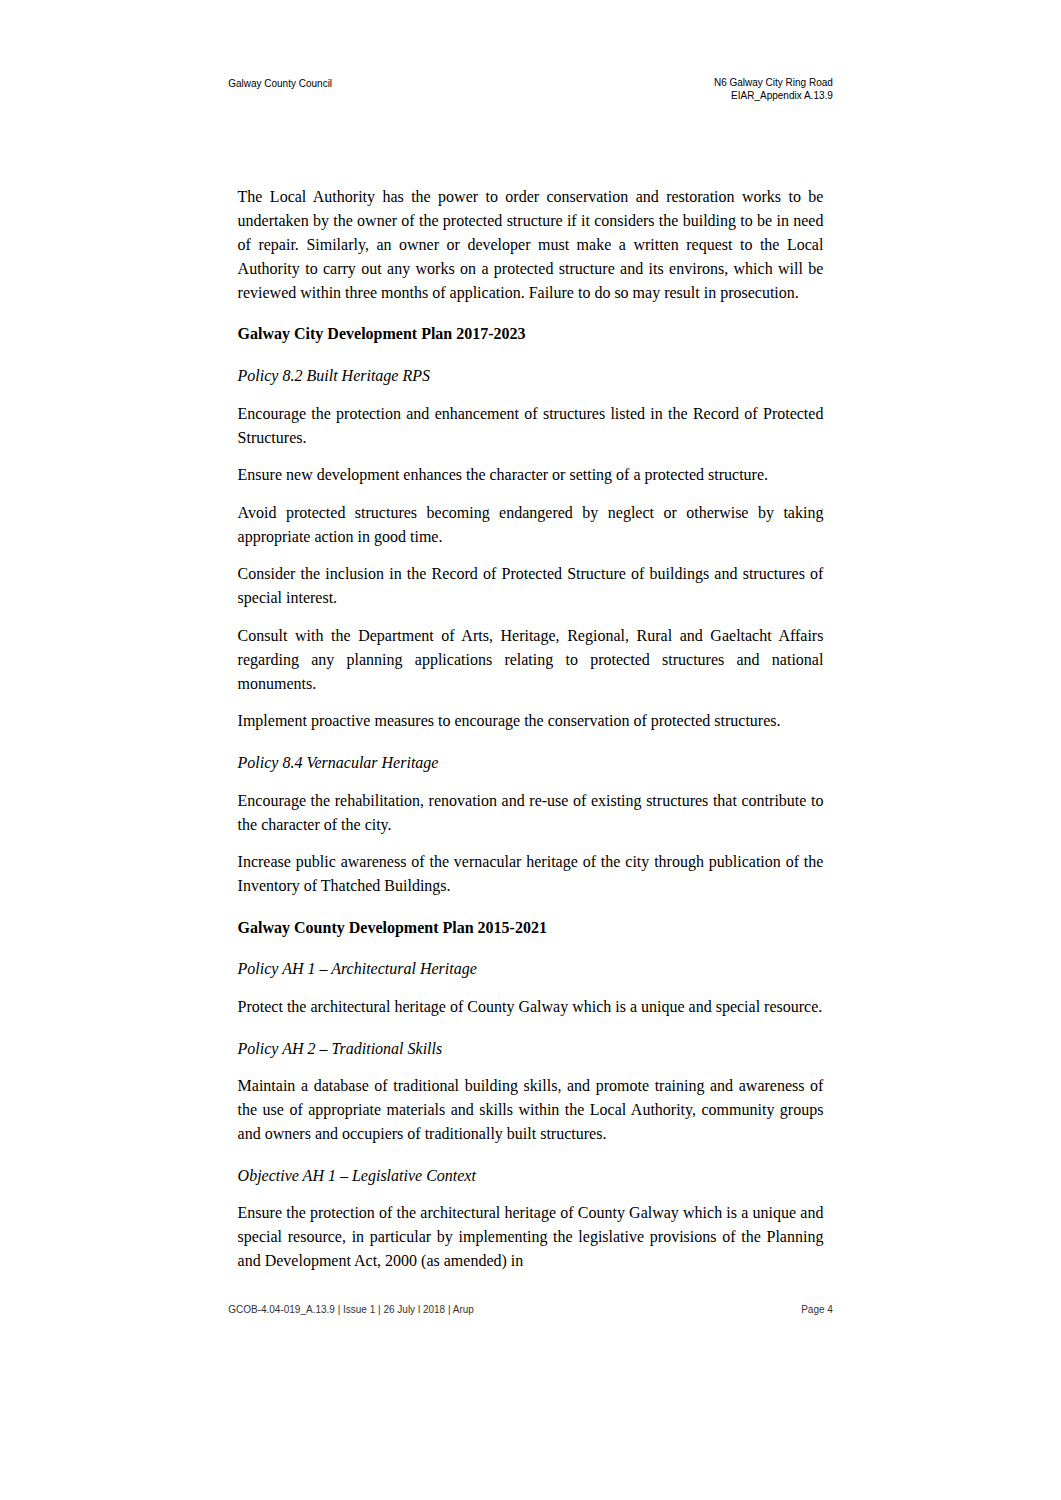Galway County Council
N6 Galway City Ring Road
EIAR_Appendix A.13.9
The Local Authority has the power to order conservation and restoration works to be undertaken by the owner of the protected structure if it considers the building to be in need of repair. Similarly, an owner or developer must make a written request to the Local Authority to carry out any works on a protected structure and its environs, which will be reviewed within three months of application. Failure to do so may result in prosecution.
Galway City Development Plan 2017-2023
Policy 8.2 Built Heritage RPS
Encourage the protection and enhancement of structures listed in the Record of Protected Structures.
Ensure new development enhances the character or setting of a protected structure.
Avoid protected structures becoming endangered by neglect or otherwise by taking appropriate action in good time.
Consider the inclusion in the Record of Protected Structure of buildings and structures of special interest.
Consult with the Department of Arts, Heritage, Regional, Rural and Gaeltacht Affairs regarding any planning applications relating to protected structures and national monuments.
Implement proactive measures to encourage the conservation of protected structures.
Policy 8.4 Vernacular Heritage
Encourage the rehabilitation, renovation and re-use of existing structures that contribute to the character of the city.
Increase public awareness of the vernacular heritage of the city through publication of the Inventory of Thatched Buildings.
Galway County Development Plan 2015-2021
Policy AH 1 – Architectural Heritage
Protect the architectural heritage of County Galway which is a unique and special resource.
Policy AH 2 – Traditional Skills
Maintain a database of traditional building skills, and promote training and awareness of the use of appropriate materials and skills within the Local Authority, community groups and owners and occupiers of traditionally built structures.
Objective AH 1 – Legislative Context
Ensure the protection of the architectural heritage of County Galway which is a unique and special resource, in particular by implementing the legislative provisions of the Planning and Development Act, 2000 (as amended) in
GCOB-4.04-019_A.13.9 | Issue 1 | 26 July l 2018 | Arup
Page 4